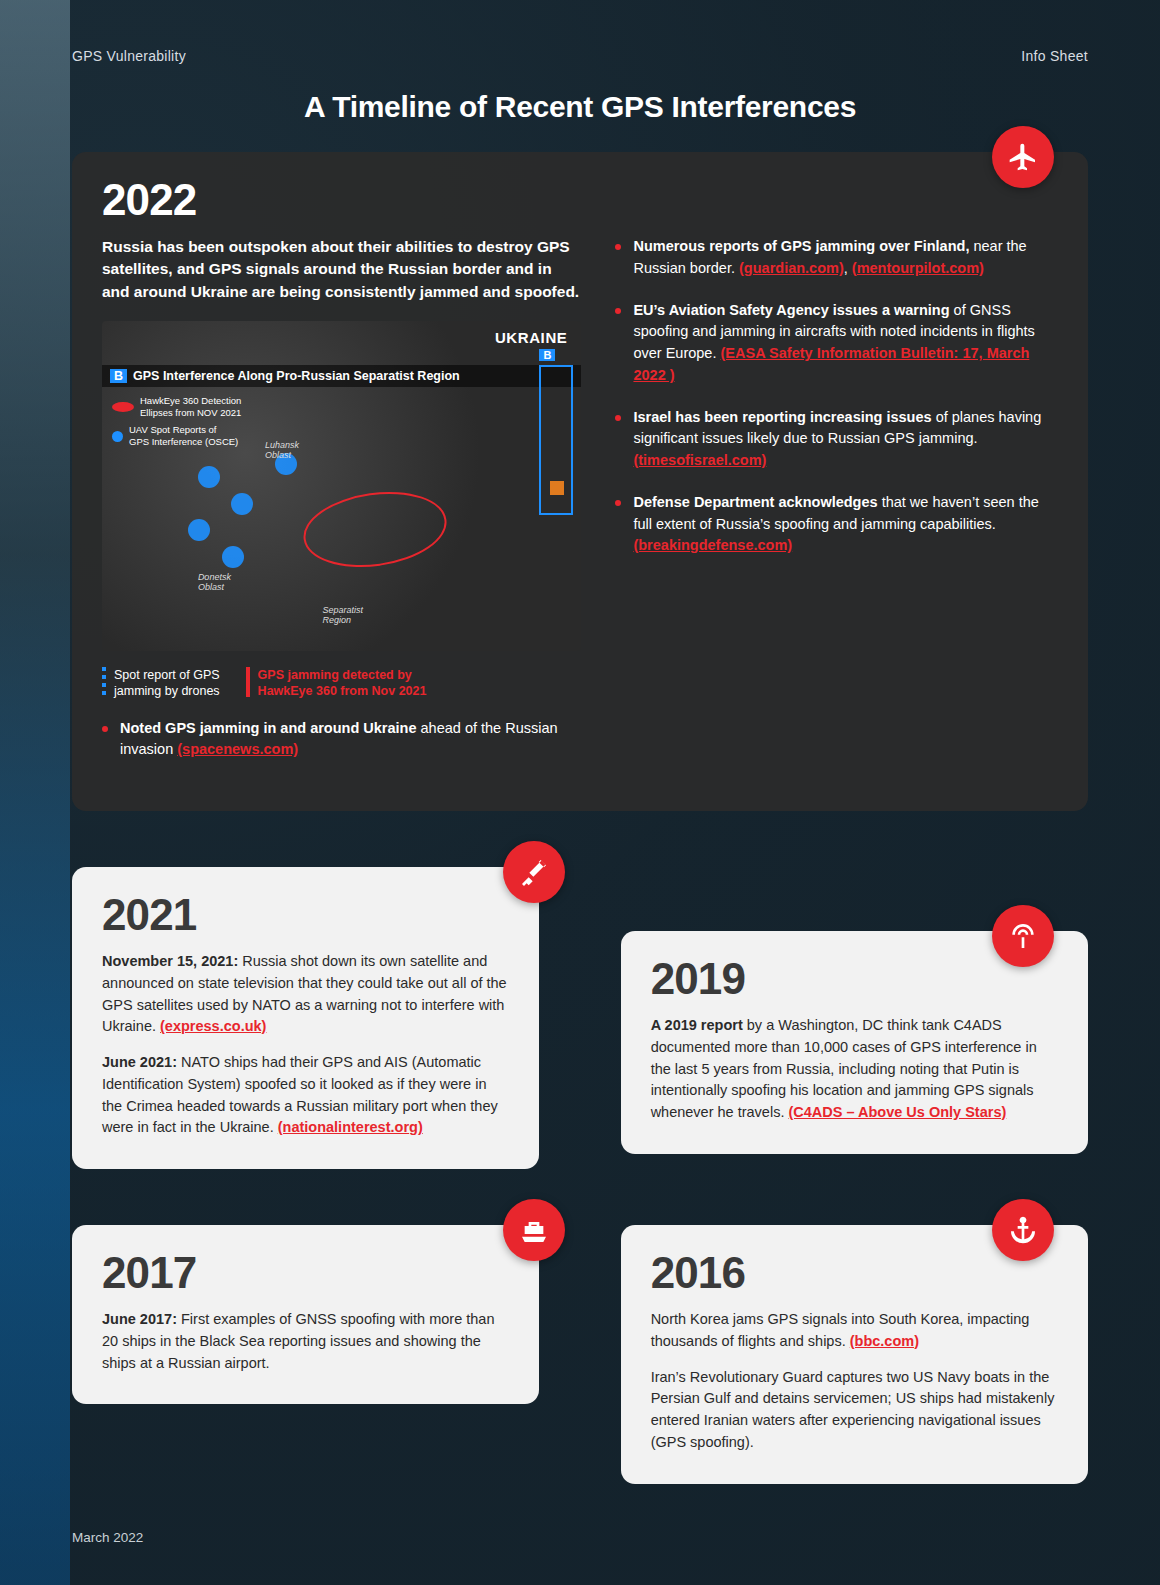GPS Vulnerability Info Sheet
A Timeline of Recent GPS Interferences
2022
Russia has been outspoken about their abilities to destroy GPS satellites, and GPS signals around the Russian border and in and around Ukraine are being consistently jammed and spoofed.
UKRAINE
BGPS Interference Along Pro-Russian Separatist Region
HawkEye 360 Detection
Ellipses from NOV 2021
UAV Spot Reports of
GPS Interference (OSCE)
Luhansk
Oblast Donetsk
Oblast Separatist
Region
B
Spot report of GPS
jamming by drones
GPS jamming detected by
HawkEye 360 from Nov 2021
Noted GPS jamming in and around Ukraine ahead of the Russian invasion (spacenews.com)
Numerous reports of GPS jamming over Finland, near the Russian border. (guardian.com), (mentourpilot.com)
EU’s Aviation Safety Agency issues a warning of GNSS spoofing and jamming in aircrafts with noted incidents in flights over Europe. (EASA Safety Information Bulletin: 17, March 2022 )
Israel has been reporting increasing issues of planes having significant issues likely due to Russian GPS jamming. (timesofisrael.com)
Defense Department acknowledges that we haven’t seen the full extent of Russia’s spoofing and jamming capabilities. (breakingdefense.com)
2021
November 15, 2021: Russia shot down its own satellite and announced on state television that they could take out all of the GPS satellites used by NATO as a warning not to interfere with Ukraine. (express.co.uk)
June 2021: NATO ships had their GPS and AIS (Automatic Identification System) spoofed so it looked as if they were in the Crimea headed towards a Russian military port when they were in fact in the Ukraine. (nationalinterest.org)
2019
A 2019 report by a Washington, DC think tank C4ADS documented more than 10,000 cases of GPS interference in the last 5 years from Russia, including noting that Putin is intentionally spoofing his location and jamming GPS signals whenever he travels. (C4ADS – Above Us Only Stars)
2017
June 2017: First examples of GNSS spoofing with more than 20 ships in the Black Sea reporting issues and showing the ships at a Russian airport.
2016
North Korea jams GPS signals into South Korea, impacting thousands of flights and ships. (bbc.com)
Iran’s Revolutionary Guard captures two US Navy boats in the Persian Gulf and detains servicemen; US ships had mistakenly entered Iranian waters after experiencing navigational issues (GPS spoofing).
March 2022